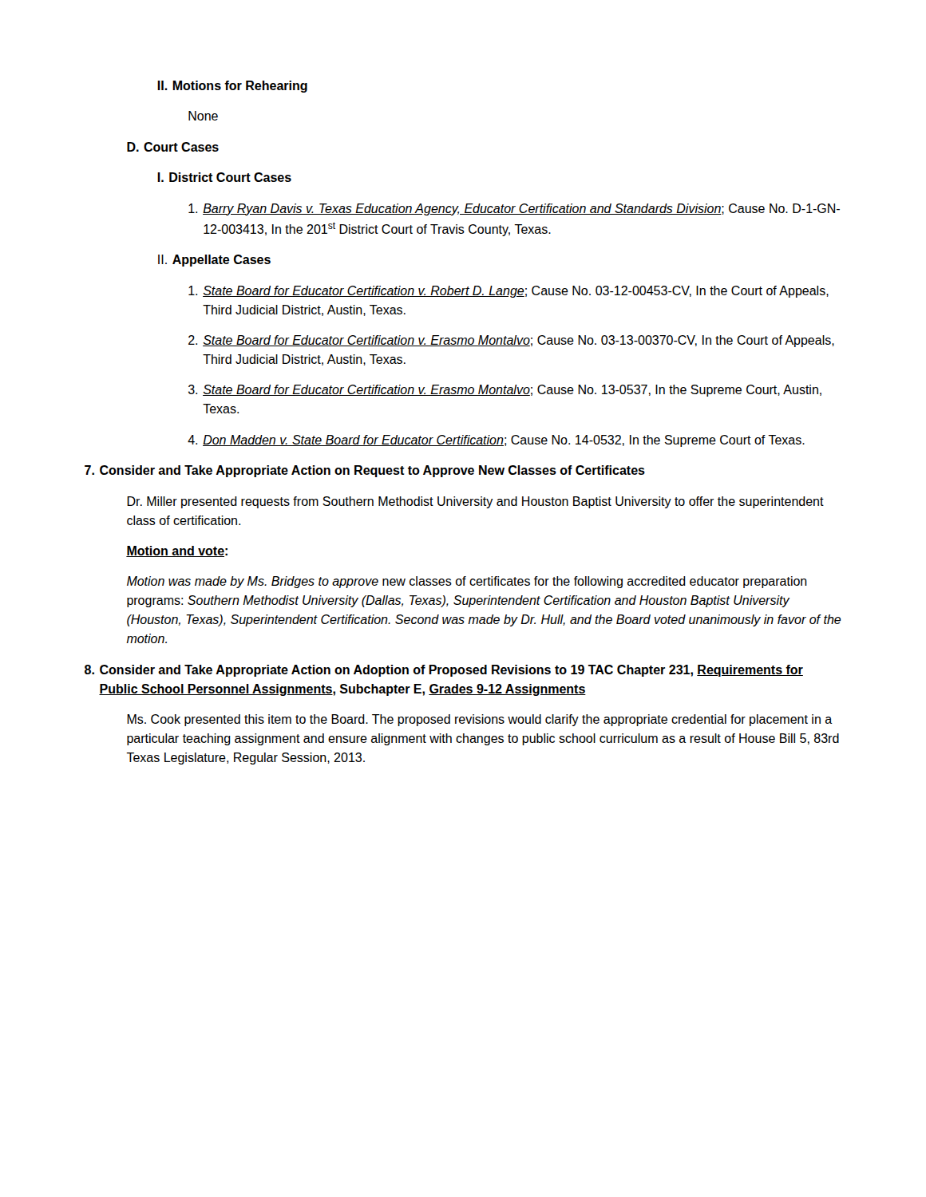II. Motions for Rehearing
None
D. Court Cases
I. District Court Cases
1. Barry Ryan Davis v. Texas Education Agency, Educator Certification and Standards Division; Cause No. D-1-GN-12-003413, In the 201st District Court of Travis County, Texas.
II. Appellate Cases
1. State Board for Educator Certification v. Robert D. Lange; Cause No. 03-12-00453-CV, In the Court of Appeals, Third Judicial District, Austin, Texas.
2. State Board for Educator Certification v. Erasmo Montalvo; Cause No. 03-13-00370-CV, In the Court of Appeals, Third Judicial District, Austin, Texas.
3. State Board for Educator Certification v. Erasmo Montalvo; Cause No. 13-0537, In the Supreme Court, Austin, Texas.
4. Don Madden v. State Board for Educator Certification; Cause No. 14-0532, In the Supreme Court of Texas.
7. Consider and Take Appropriate Action on Request to Approve New Classes of Certificates
Dr. Miller presented requests from Southern Methodist University and Houston Baptist University to offer the superintendent class of certification.
Motion and vote:
Motion was made by Ms. Bridges to approve new classes of certificates for the following accredited educator preparation programs: Southern Methodist University (Dallas, Texas), Superintendent Certification and Houston Baptist University (Houston, Texas), Superintendent Certification. Second was made by Dr. Hull, and the Board voted unanimously in favor of the motion.
8. Consider and Take Appropriate Action on Adoption of Proposed Revisions to 19 TAC Chapter 231, Requirements for Public School Personnel Assignments, Subchapter E, Grades 9-12 Assignments
Ms. Cook presented this item to the Board. The proposed revisions would clarify the appropriate credential for placement in a particular teaching assignment and ensure alignment with changes to public school curriculum as a result of House Bill 5, 83rd Texas Legislature, Regular Session, 2013.